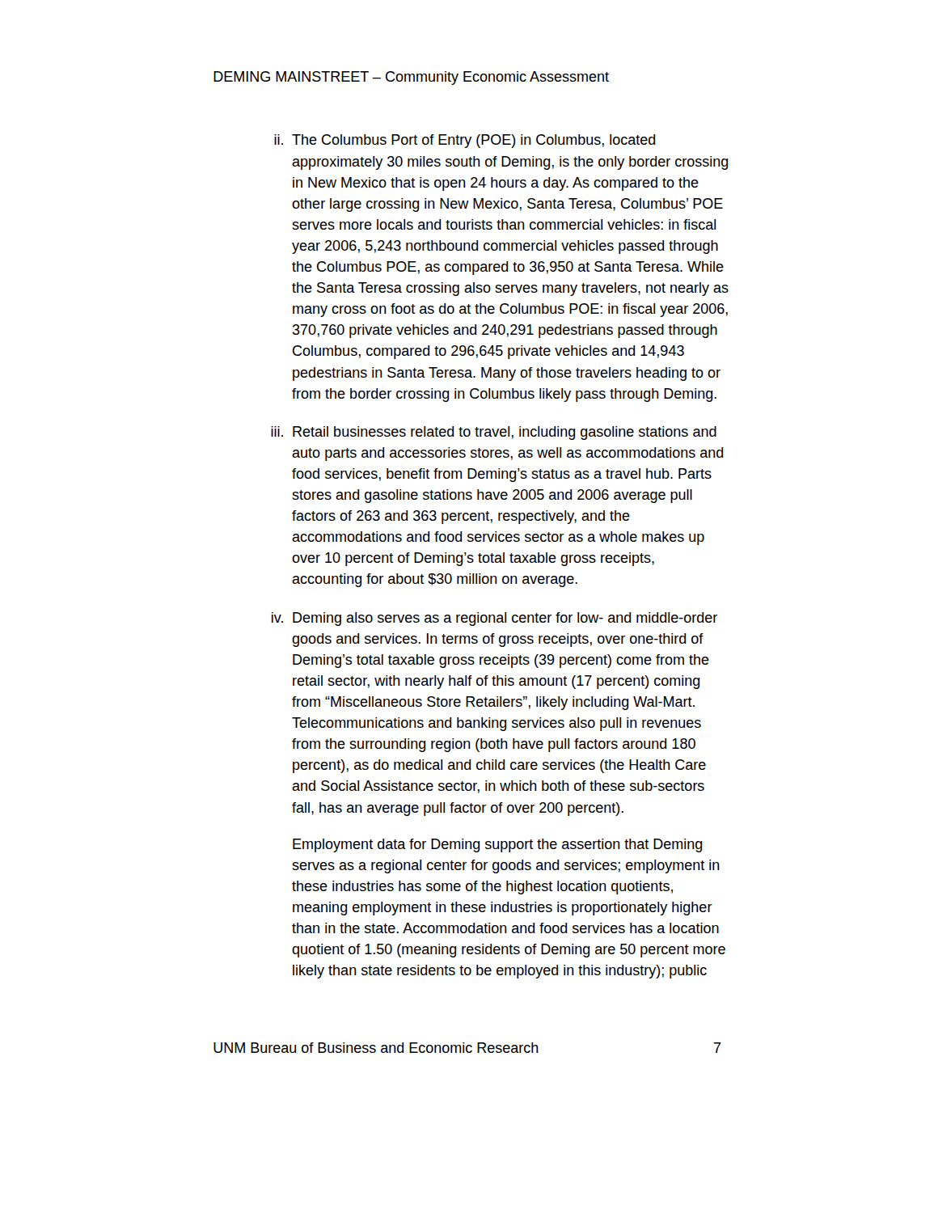DEMING MAINSTREET – Community Economic Assessment
ii.
The Columbus Port of Entry (POE) in Columbus, located approximately 30 miles south of Deming, is the only border crossing in New Mexico that is open 24 hours a day. As compared to the other large crossing in New Mexico, Santa Teresa, Columbus’ POE serves more locals and tourists than commercial vehicles: in fiscal year 2006, 5,243 northbound commercial vehicles passed through the Columbus POE, as compared to 36,950 at Santa Teresa. While the Santa Teresa crossing also serves many travelers, not nearly as many cross on foot as do at the Columbus POE: in fiscal year 2006, 370,760 private vehicles and 240,291 pedestrians passed through Columbus, compared to 296,645 private vehicles and 14,943 pedestrians in Santa Teresa. Many of those travelers heading to or from the border crossing in Columbus likely pass through Deming.
iii.
Retail businesses related to travel, including gasoline stations and auto parts and accessories stores, as well as accommodations and food services, benefit from Deming’s status as a travel hub. Parts stores and gasoline stations have 2005 and 2006 average pull factors of 263 and 363 percent, respectively, and the accommodations and food services sector as a whole makes up over 10 percent of Deming’s total taxable gross receipts, accounting for about $30 million on average.
iv.
Deming also serves as a regional center for low- and middle-order goods and services. In terms of gross receipts, over one-third of Deming’s total taxable gross receipts (39 percent) come from the retail sector, with nearly half of this amount (17 percent) coming from “Miscellaneous Store Retailers”, likely including Wal-Mart. Telecommunications and banking services also pull in revenues from the surrounding region (both have pull factors around 180 percent), as do medical and child care services (the Health Care and Social Assistance sector, in which both of these sub-sectors fall, has an average pull factor of over 200 percent).
Employment data for Deming support the assertion that Deming serves as a regional center for goods and services; employment in these industries has some of the highest location quotients, meaning employment in these industries is proportionately higher than in the state. Accommodation and food services has a location quotient of 1.50 (meaning residents of Deming are 50 percent more likely than state residents to be employed in this industry); public
UNM Bureau of Business and Economic Research 7